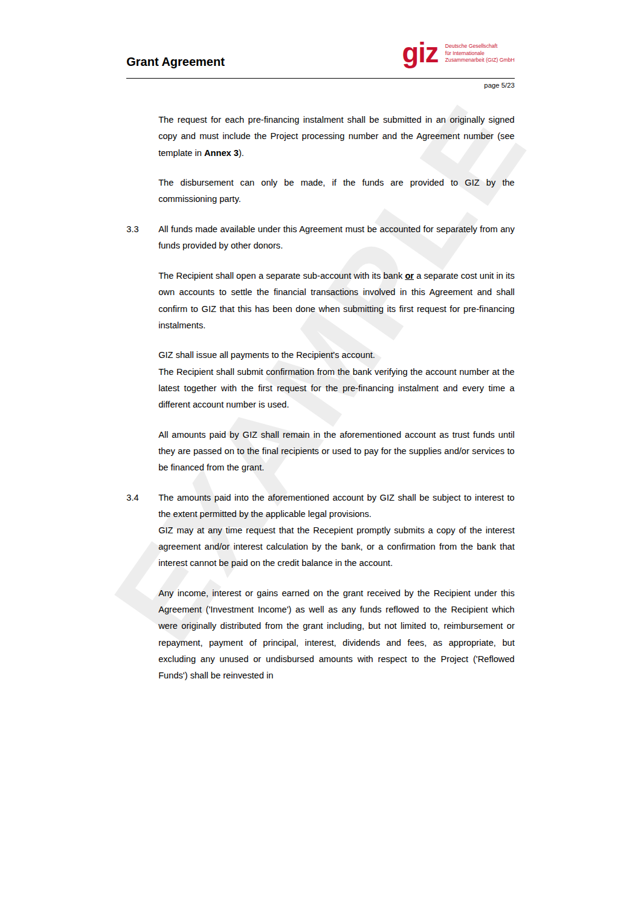EXAMPLE
Grant Agreement
giz
Deutsche Gesellschaft
für Internationale
Zusammenarbeit (GIZ) GmbH
page 5/23
The request for each pre-financing instalment shall be submitted in an originally signed copy and must include the Project processing number and the Agreement number (see template in Annex 3).
The disbursement can only be made, if the funds are provided to GIZ by the commissioning party.
3.3
All funds made available under this Agreement must be accounted for separately from any funds provided by other donors.
The Recipient shall open a separate sub-account with its bank or a separate cost unit in its own accounts to settle the financial transactions involved in this Agreement and shall confirm to GIZ that this has been done when submitting its first request for pre-financing instalments.
GIZ shall issue all payments to the Recipient's account.
The Recipient shall submit confirmation from the bank verifying the account number at the latest together with the first request for the pre-financing instalment and every time a different account number is used.
All amounts paid by GIZ shall remain in the aforementioned account as trust funds until they are passed on to the final recipients or used to pay for the supplies and/or services to be financed from the grant.
3.4
The amounts paid into the aforementioned account by GIZ shall be subject to interest to the extent permitted by the applicable legal provisions.
GIZ may at any time request that the Recepient promptly submits a copy of the interest agreement and/or interest calculation by the bank, or a confirmation from the bank that interest cannot be paid on the credit balance in the account.
Any income, interest or gains earned on the grant received by the Recipient under this Agreement ('Investment Income') as well as any funds reflowed to the Recipient which were originally distributed from the grant including, but not limited to, reimbursement or repayment, payment of principal, interest, dividends and fees, as appropriate, but excluding any unused or undisbursed amounts with respect to the Project ('Reflowed Funds') shall be reinvested in